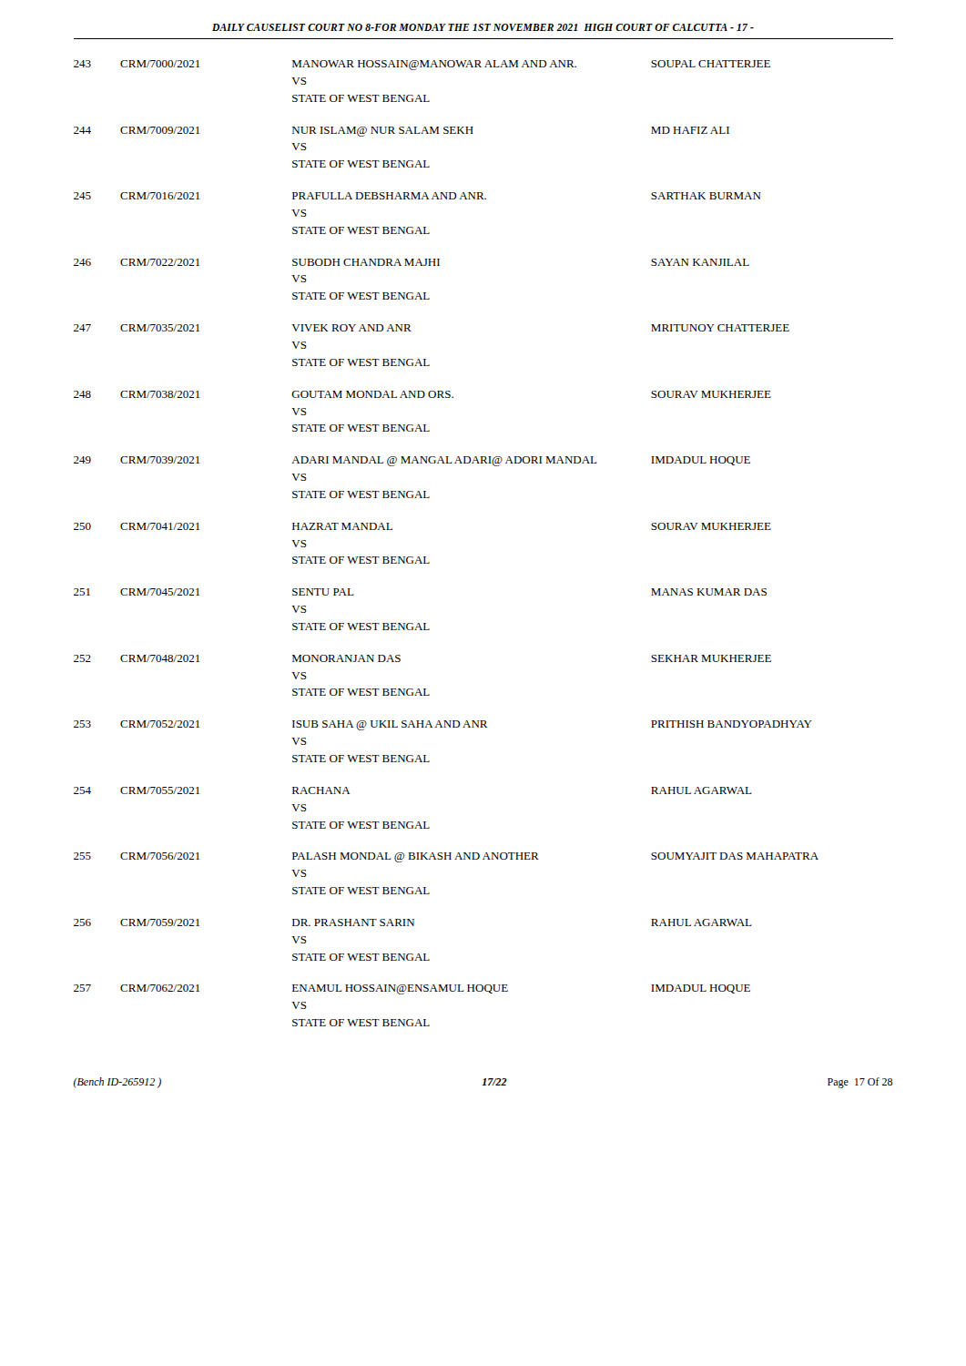DAILY CAUSELIST COURT NO 8-FOR MONDAY THE 1ST NOVEMBER 2021 HIGH COURT OF CALCUTTA - 17 -
| 243 | CRM/7000/2021 | MANOWAR HOSSAIN@MANOWAR ALAM AND ANR. VS STATE OF WEST BENGAL | SOUPAL CHATTERJEE |
| 244 | CRM/7009/2021 | NUR ISLAM@ NUR SALAM SEKH VS STATE OF WEST BENGAL | MD HAFIZ ALI |
| 245 | CRM/7016/2021 | PRAFULLA DEBSHARMA AND ANR. VS STATE OF WEST BENGAL | SARTHAK BURMAN |
| 246 | CRM/7022/2021 | SUBODH CHANDRA MAJHI VS STATE OF WEST BENGAL | SAYAN KANJILAL |
| 247 | CRM/7035/2021 | VIVEK ROY AND ANR VS STATE OF WEST BENGAL | MRITUNOY CHATTERJEE |
| 248 | CRM/7038/2021 | GOUTAM MONDAL AND ORS. VS STATE OF WEST BENGAL | SOURAV MUKHERJEE |
| 249 | CRM/7039/2021 | ADARI MANDAL @ MANGAL ADARI@ ADORI MANDAL VS STATE OF WEST BENGAL | IMDADUL HOQUE |
| 250 | CRM/7041/2021 | HAZRAT MANDAL VS STATE OF WEST BENGAL | SOURAV MUKHERJEE |
| 251 | CRM/7045/2021 | SENTU PAL VS STATE OF WEST BENGAL | MANAS KUMAR DAS |
| 252 | CRM/7048/2021 | MONORANJAN DAS VS STATE OF WEST BENGAL | SEKHAR MUKHERJEE |
| 253 | CRM/7052/2021 | ISUB SAHA @ UKIL SAHA AND ANR VS STATE OF WEST BENGAL | PRITHISH BANDYOPADHYAY |
| 254 | CRM/7055/2021 | RACHANA VS STATE OF WEST BENGAL | RAHUL AGARWAL |
| 255 | CRM/7056/2021 | PALASH MONDAL @ BIKASH AND ANOTHER VS STATE OF WEST BENGAL | SOUMYAJIT DAS MAHAPATRA |
| 256 | CRM/7059/2021 | DR. PRASHANT SARIN VS STATE OF WEST BENGAL | RAHUL AGARWAL |
| 257 | CRM/7062/2021 | ENAMUL HOSSAIN@ENSAMUL HOQUE VS STATE OF WEST BENGAL | IMDADUL HOQUE |
(Bench ID-265912 ) 17/22 Page 17 Of 28